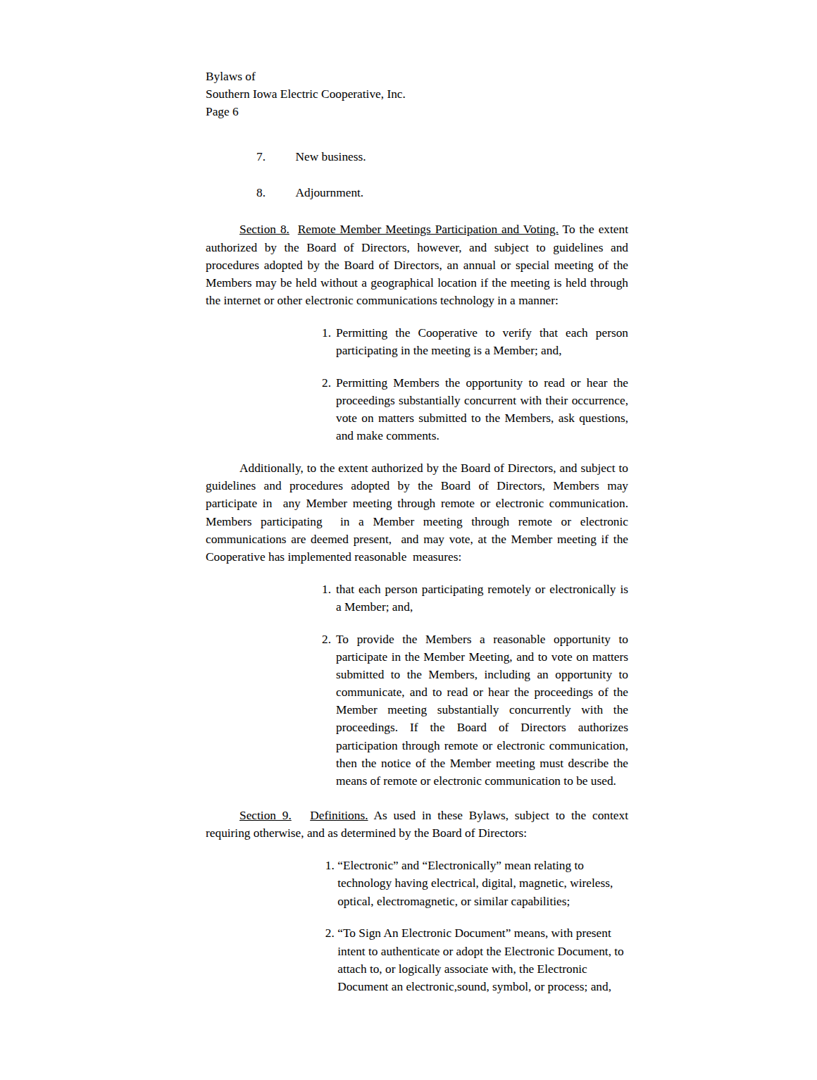Bylaws of
Southern Iowa Electric Cooperative, Inc.
Page 6
7. New business.
8. Adjournment.
Section 8. Remote Member Meetings Participation and Voting. To the extent authorized by the Board of Directors, however, and subject to guidelines and procedures adopted by the Board of Directors, an annual or special meeting of the Members may be held without a geographical location if the meeting is held through the internet or other electronic communications technology in a manner:
Permitting the Cooperative to verify that each person participating in the meeting is a Member; and,
Permitting Members the opportunity to read or hear the proceedings substantially concurrent with their occurrence, vote on matters submitted to the Members, ask questions, and make comments.
Additionally, to the extent authorized by the Board of Directors, and subject to guidelines and procedures adopted by the Board of Directors, Members may participate in any Member meeting through remote or electronic communication. Members participating in a Member meeting through remote or electronic communications are deemed present, and may vote, at the Member meeting if the Cooperative has implemented reasonable measures:
that each person participating remotely or electronically is a Member; and,
To provide the Members a reasonable opportunity to participate in the Member Meeting, and to vote on matters submitted to the Members, including an opportunity to communicate, and to read or hear the proceedings of the Member meeting substantially concurrently with the proceedings. If the Board of Directors authorizes participation through remote or electronic communication, then the notice of the Member meeting must describe the means of remote or electronic communication to be used.
Section 9. Definitions. As used in these Bylaws, subject to the context requiring otherwise, and as determined by the Board of Directors:
“Electronic” and “Electronically” mean relating to technology having electrical, digital, magnetic, wireless, optical, electromagnetic, or similar capabilities;
“To Sign An Electronic Document” means, with present intent to authenticate or adopt the Electronic Document, to attach to, or logically associate with, the Electronic Document an electronic,sound, symbol, or process; and,